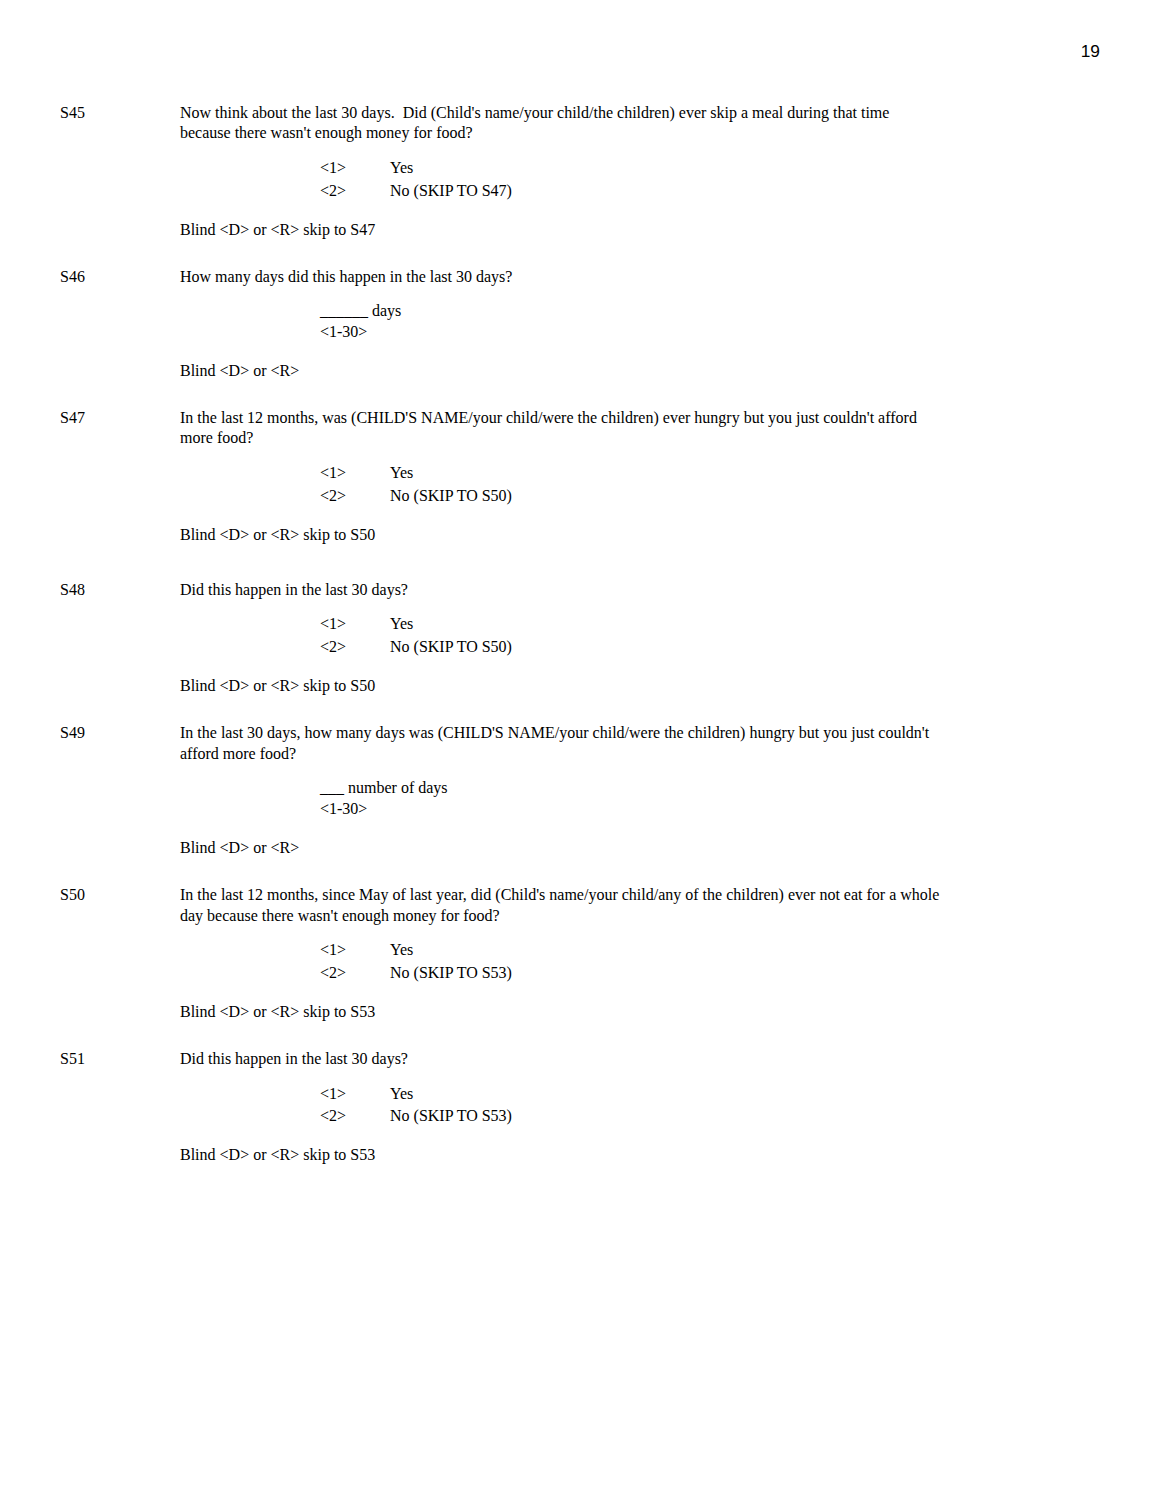19
S45
Now think about the last 30 days. Did (Child's name/your child/the children) ever skip a meal during that time because there wasn't enough money for food?
<1>Yes
<2>No (SKIP TO S47)
Blind <D> or <R> skip to S47
S46
How many days did this happen in the last 30 days?
______ days
<1-30>
Blind <D> or <R>
S47
In the last 12 months, was (CHILD'S NAME/your child/were the children) ever hungry but you just couldn't afford more food?
<1>Yes
<2>No (SKIP TO S50)
Blind <D> or <R> skip to S50
S48
Did this happen in the last 30 days?
<1>Yes
<2>No (SKIP TO S50)
Blind <D> or <R> skip to S50
S49
In the last 30 days, how many days was (CHILD'S NAME/your child/were the children) hungry but you just couldn't afford more food?
___ number of days
<1-30>
Blind <D> or <R>
S50
In the last 12 months, since May of last year, did (Child's name/your child/any of the children) ever not eat for a whole day because there wasn't enough money for food?
<1>Yes
<2>No (SKIP TO S53)
Blind <D> or <R> skip to S53
S51
Did this happen in the last 30 days?
<1>Yes
<2>No (SKIP TO S53)
Blind <D> or <R> skip to S53